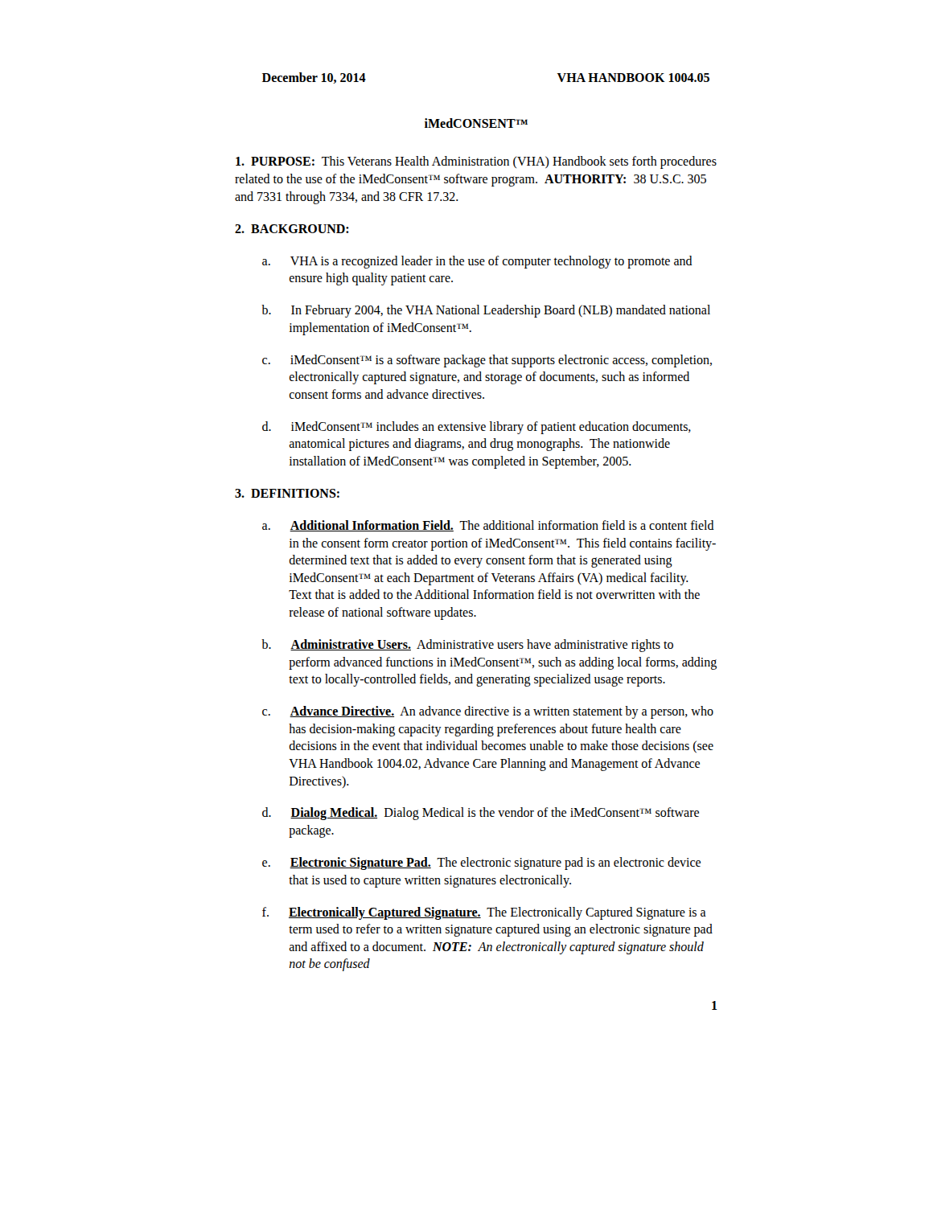December 10, 2014 VHA HANDBOOK 1004.05
iMedCONSENT™
1. PURPOSE: This Veterans Health Administration (VHA) Handbook sets forth procedures related to the use of the iMedConsent™ software program. AUTHORITY: 38 U.S.C. 305 and 7331 through 7334, and 38 CFR 17.32.
2. BACKGROUND:
a. VHA is a recognized leader in the use of computer technology to promote and ensure high quality patient care.
b. In February 2004, the VHA National Leadership Board (NLB) mandated national implementation of iMedConsent™.
c. iMedConsent™ is a software package that supports electronic access, completion, electronically captured signature, and storage of documents, such as informed consent forms and advance directives.
d. iMedConsent™ includes an extensive library of patient education documents, anatomical pictures and diagrams, and drug monographs. The nationwide installation of iMedConsent™ was completed in September, 2005.
3. DEFINITIONS:
a. Additional Information Field. The additional information field is a content field in the consent form creator portion of iMedConsent™. This field contains facility-determined text that is added to every consent form that is generated using iMedConsent™ at each Department of Veterans Affairs (VA) medical facility. Text that is added to the Additional Information field is not overwritten with the release of national software updates.
b. Administrative Users. Administrative users have administrative rights to perform advanced functions in iMedConsent™, such as adding local forms, adding text to locally-controlled fields, and generating specialized usage reports.
c. Advance Directive. An advance directive is a written statement by a person, who has decision-making capacity regarding preferences about future health care decisions in the event that individual becomes unable to make those decisions (see VHA Handbook 1004.02, Advance Care Planning and Management of Advance Directives).
d. Dialog Medical. Dialog Medical is the vendor of the iMedConsent™ software package.
e. Electronic Signature Pad. The electronic signature pad is an electronic device that is used to capture written signatures electronically.
f. Electronically Captured Signature. The Electronically Captured Signature is a term used to refer to a written signature captured using an electronic signature pad and affixed to a document. NOTE: An electronically captured signature should not be confused
1